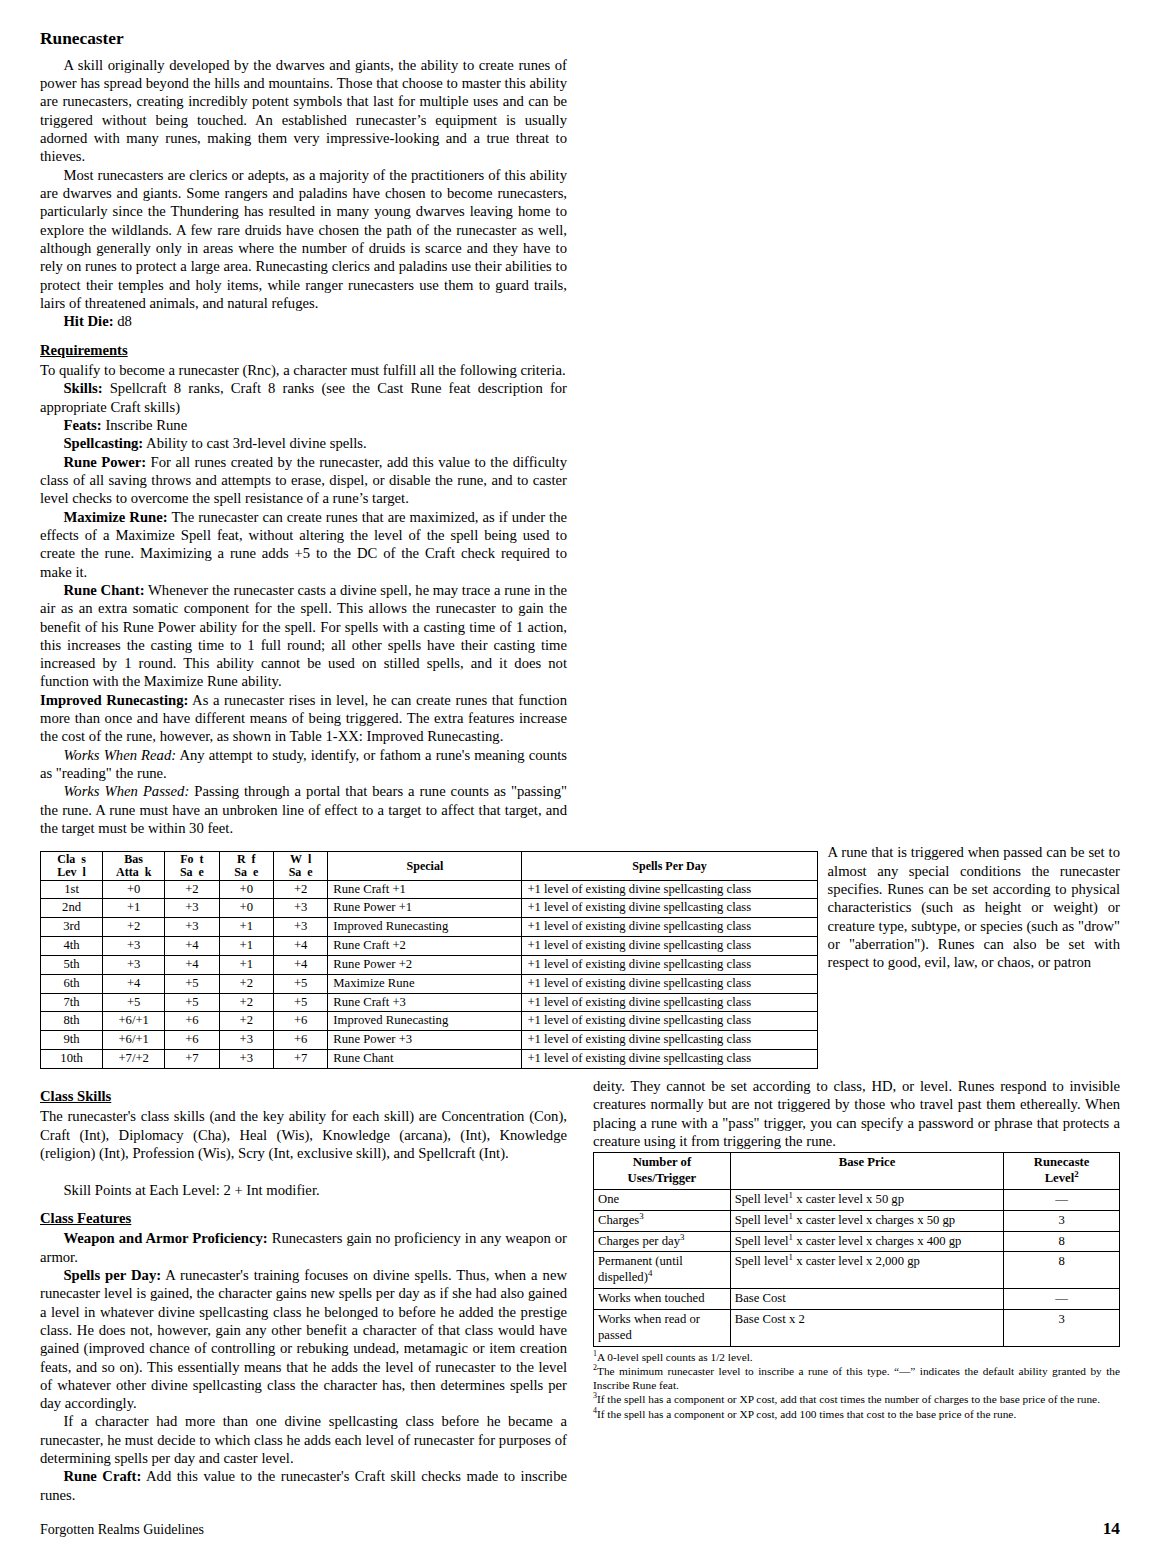Runecaster
A skill originally developed by the dwarves and giants, the ability to create runes of power has spread beyond the hills and mountains. Those that choose to master this ability are runecasters, creating incredibly potent symbols that last for multiple uses and can be triggered without being touched. An established runecaster’s equipment is usually adorned with many runes, making them very impressive-looking and a true threat to thieves.
Most runecasters are clerics or adepts, as a majority of the practitioners of this ability are dwarves and giants. Some rangers and paladins have chosen to become runecasters, particularly since the Thundering has resulted in many young dwarves leaving home to explore the wildlands. A few rare druids have chosen the path of the runecaster as well, although generally only in areas where the number of druids is scarce and they have to rely on runes to protect a large area. Runecasting clerics and paladins use their abilities to protect their temples and holy items, while ranger runecasters use them to guard trails, lairs of threatened animals, and natural refuges.
Hit Die: d8
Requirements
To qualify to become a runecaster (Rnc), a character must fulfill all the following criteria.
Skills: Spellcraft 8 ranks, Craft 8 ranks (see the Cast Rune feat description for appropriate Craft skills)
Feats: Inscribe Rune
Spellcasting: Ability to cast 3rd-level divine spells.
Rune Power: For all runes created by the runecaster, add this value to the difficulty class of all saving throws and attempts to erase, dispel, or disable the rune, and to caster level checks to overcome the spell resistance of a rune’s target.
Maximize Rune: The runecaster can create runes that are maximized, as if under the effects of a Maximize Spell feat, without altering the level of the spell being used to create the rune. Maximizing a rune adds +5 to the DC of the Craft check required to make it.
Rune Chant: Whenever the runecaster casts a divine spell, he may trace a rune in the air as an extra somatic component for the spell. This allows the runecaster to gain the benefit of his Rune Power ability for the spell. For spells with a casting time of 1 action, this increases the casting time to 1 full round; all other spells have their casting time increased by 1 round. This ability cannot be used on stilled spells, and it does not function with the Maximize Rune ability.
Improved Runecasting: As a runecaster rises in level, he can create runes that function more than once and have different means of being triggered. The extra features increase the cost of the rune, however, as shown in Table 1-XX: Improved Runecasting.
Works When Read: Any attempt to study, identify, or fathom a rune's meaning counts as "reading" the rune.
Works When Passed: Passing through a portal that bears a rune counts as "passing" the rune. A rune must have an unbroken line of effect to a target to affect that target, and the target must be within 30 feet.
| Cla s Lev l | Bas Atta k | Fo t Sa e | R f Sa e | W l Sa e | Special | Spells Per Day |
| --- | --- | --- | --- | --- | --- | --- |
| 1st | +0 | +2 | +0 | +2 | Rune Craft +1 | +1 level of existing divine spellcasting class |
| 2nd | +1 | +3 | +0 | +3 | Rune Power +1 | +1 level of existing divine spellcasting class |
| 3rd | +2 | +3 | +1 | +3 | Improved Runecasting | +1 level of existing divine spellcasting class |
| 4th | +3 | +4 | +1 | +4 | Rune Craft +2 | +1 level of existing divine spellcasting class |
| 5th | +3 | +4 | +1 | +4 | Rune Power +2 | +1 level of existing divine spellcasting class |
| 6th | +4 | +5 | +2 | +5 | Maximize Rune | +1 level of existing divine spellcasting class |
| 7th | +5 | +5 | +2 | +5 | Rune Craft +3 | +1 level of existing divine spellcasting class |
| 8th | +6/+1 | +6 | +2 | +6 | Improved Runecasting | +1 level of existing divine spellcasting class |
| 9th | +6/+1 | +6 | +3 | +6 | Rune Power +3 | +1 level of existing divine spellcasting class |
| 10th | +7/+2 | +7 | +3 | +7 | Rune Chant | +1 level of existing divine spellcasting class |
A rune that is triggered when passed can be set to almost any special conditions the runecaster specifies. Runes can be set according to physical characteristics (such as height or weight) or creature type, subtype, or species (such as "drow" or "aberration"). Runes can also be set with respect to good, evil, law, or chaos, or patron
Class Skills
The runecaster's class skills (and the key ability for each skill) are Concentration (Con), Craft (Int), Diplomacy (Cha), Heal (Wis), Knowledge (arcana), (Int), Knowledge (religion) (Int), Profession (Wis), Scry (Int, exclusive skill), and Spellcraft (Int).
Skill Points at Each Level: 2 + Int modifier.
Class Features
Weapon and Armor Proficiency: Runecasters gain no proficiency in any weapon or armor.
Spells per Day: A runecaster's training focuses on divine spells. Thus, when a new runecaster level is gained, the character gains new spells per day as if she had also gained a level in whatever divine spellcasting class he belonged to before he added the prestige class. He does not, however, gain any other benefit a character of that class would have gained (improved chance of controlling or rebuking undead, metamagic or item creation feats, and so on). This essentially means that he adds the level of runecaster to the level of whatever other divine spellcasting class the character has, then determines spells per day accordingly.
If a character had more than one divine spellcasting class before he became a runecaster, he must decide to which class he adds each level of runecaster for purposes of determining spells per day and caster level.
Rune Craft: Add this value to the runecaster's Craft skill checks made to inscribe runes.
deity. They cannot be set according to class, HD, or level. Runes respond to invisible creatures normally but are not triggered by those who travel past them ethereally. When placing a rune with a "pass" trigger, you can specify a password or phrase that protects a creature using it from triggering the rune.
| Number of Uses/Trigger | Base Price | Runecaste Level 2 |
| --- | --- | --- |
| One | Spell level 1 x caster level x 50 gp | — |
| Charges 3 | Spell level 1 x caster level x charges x 50 gp | 3 |
| Charges per day 3 | Spell level 1 x caster level x charges x 400 gp | 8 |
| Permanent (until dispelled) 4 | Spell level 1 x caster level x 2,000 gp | 8 |
| Works when touched | Base Cost | — |
| Works when read or passed | Base Cost x 2 | 3 |
1A 0-level spell counts as 1/2 level.
2The minimum runecaster level to inscribe a rune of this type. “—” indicates the default ability granted by the Inscribe Rune feat.
3If the spell has a component or XP cost, add that cost times the number of charges to the base price of the rune.
4If the spell has a component or XP cost, add 100 times that cost to the base price of the rune.
Forgotten Realms Guidelines
14